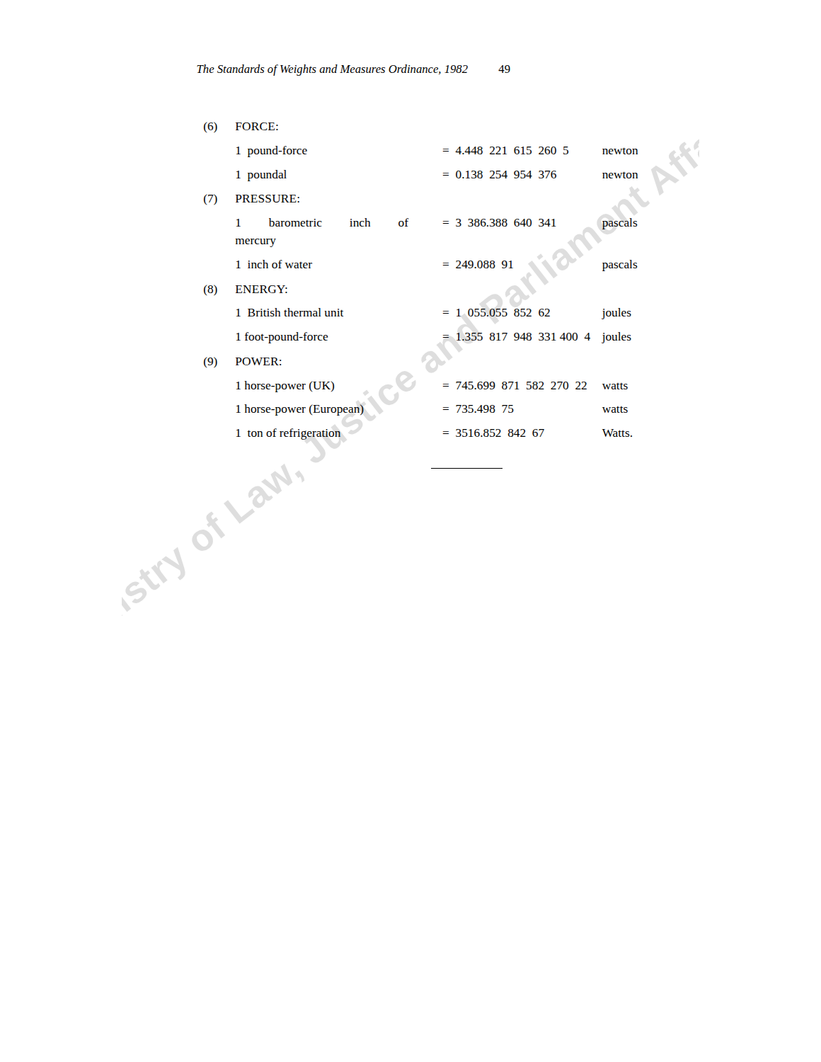The Standards of Weights and Measures Ordinance, 1982 49
(6) FORCE:
1 pound-force = 4.448 221 615 260 5 newton
1 poundal = 0.138 254 954 376 newton
(7) PRESSURE:
1 barometric inch of mercury = 3 386.388 640 341 pascals
1 inch of water = 249.088 91 pascals
(8) ENERGY:
1 British thermal unit = 1 055.055 852 62 joules
1 foot-pound-force = 1.355 817 948 331 400 4 joules
(9) POWER:
1 horse-power (UK) = 745.699 871 582 270 22 watts
1 horse-power (European) = 735.498 75 watts
1 ton of refrigeration = 3516.852 842 67 Watts.
Copyright @ Ministry of Law, Justice and Parliament Affairs, Bangladesh.